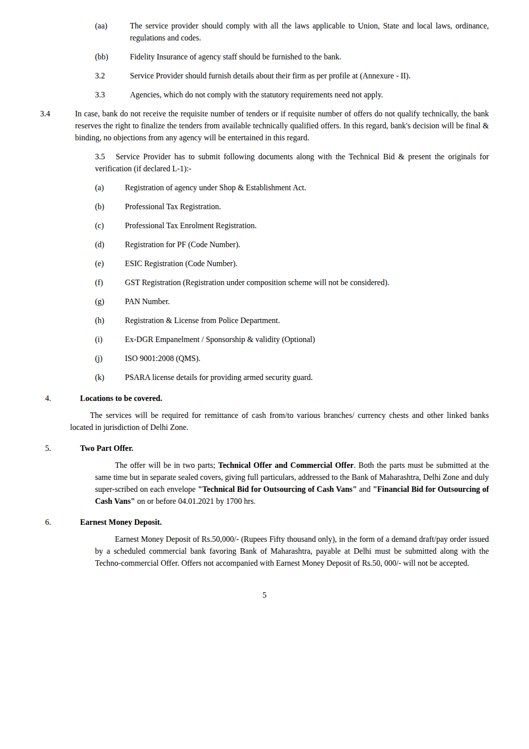(aa)
The service provider should comply with all the laws applicable to Union, State and local laws, ordinance, regulations and codes.
(bb)
Fidelity Insurance of agency staff should be furnished to the bank.
3.2
Service Provider should furnish details about their firm as per profile at (Annexure - II).
3.3
Agencies, which do not comply with the statutory requirements need not apply.
3.4
In case, bank do not receive the requisite number of tenders or if requisite number of offers do not qualify technically, the bank reserves the right to finalize the tenders from available technically qualified offers. In this regard, bank's decision will be final & binding, no objections from any agency will be entertained in this regard.
3.5 Service Provider has to submit following documents along with the Technical Bid & present the originals for verification (if declared L-1):-
(a)
Registration of agency under Shop & Establishment Act.
(b)
Professional Tax Registration.
(c)
Professional Tax Enrolment Registration.
(d)
Registration for PF (Code Number).
(e)
ESIC Registration (Code Number).
(f)
GST Registration (Registration under composition scheme will not be considered).
(g)
PAN Number.
(h)
Registration & License from Police Department.
(i)
Ex-DGR Empanelment / Sponsorship & validity (Optional)
(j)
ISO 9001:2008 (QMS).
(k)
PSARA license details for providing armed security guard.
4.
Locations to be covered.
The services will be required for remittance of cash from/to various branches/ currency chests and other linked banks located in jurisdiction of Delhi Zone.
5.
Two Part Offer.
The offer will be in two parts; Technical Offer and Commercial Offer. Both the parts must be submitted at the same time but in separate sealed covers, giving full particulars, addressed to the Bank of Maharashtra, Delhi Zone and duly super-scribed on each envelope "Technical Bid for Outsourcing of Cash Vans" and "Financial Bid for Outsourcing of Cash Vans" on or before 04.01.2021 by 1700 hrs.
6.
Earnest Money Deposit.
Earnest Money Deposit of Rs.50,000/- (Rupees Fifty thousand only), in the form of a demand draft/pay order issued by a scheduled commercial bank favoring Bank of Maharashtra, payable at Delhi must be submitted along with the Techno-commercial Offer. Offers not accompanied with Earnest Money Deposit of Rs.50, 000/- will not be accepted.
5